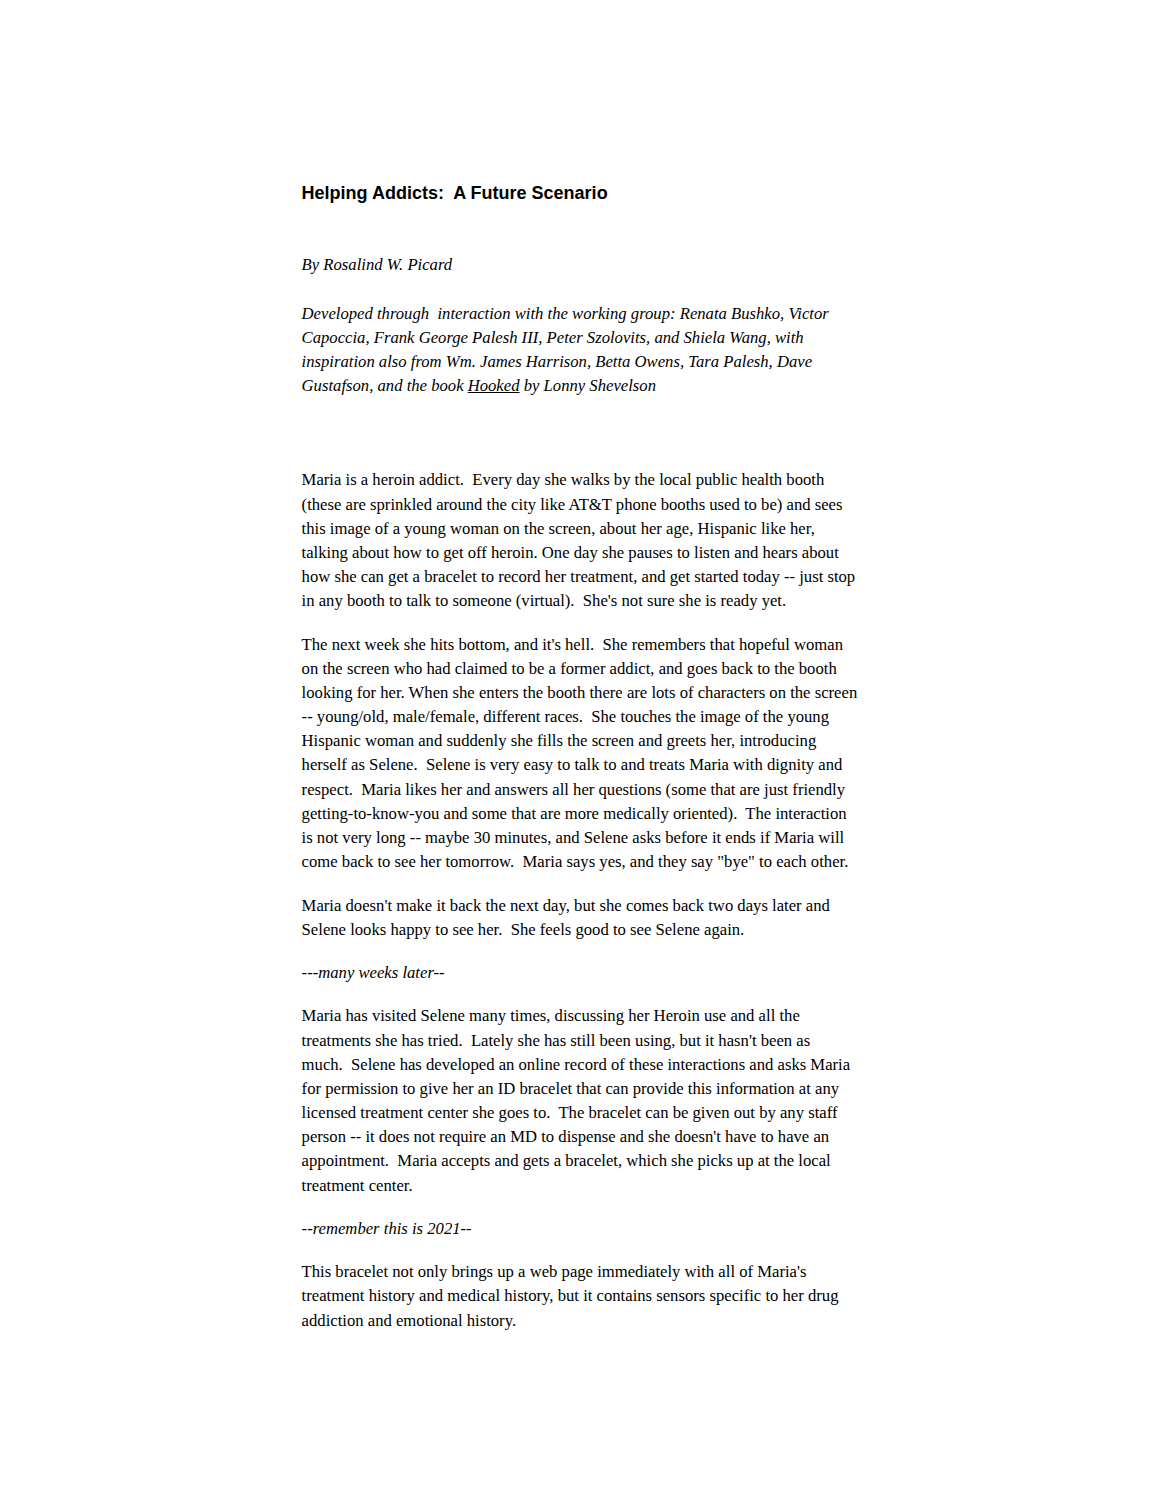Helping Addicts: A Future Scenario
By Rosalind W. Picard
Developed through interaction with the working group: Renata Bushko, Victor Capoccia, Frank George Palesh III, Peter Szolovits, and Shiela Wang, with inspiration also from Wm. James Harrison, Betta Owens, Tara Palesh, Dave Gustafson, and the book Hooked by Lonny Shevelson
Maria is a heroin addict. Every day she walks by the local public health booth (these are sprinkled around the city like AT&T phone booths used to be) and sees this image of a young woman on the screen, about her age, Hispanic like her, talking about how to get off heroin. One day she pauses to listen and hears about how she can get a bracelet to record her treatment, and get started today -- just stop in any booth to talk to someone (virtual). She's not sure she is ready yet.
The next week she hits bottom, and it's hell. She remembers that hopeful woman on the screen who had claimed to be a former addict, and goes back to the booth looking for her. When she enters the booth there are lots of characters on the screen -- young/old, male/female, different races. She touches the image of the young Hispanic woman and suddenly she fills the screen and greets her, introducing herself as Selene. Selene is very easy to talk to and treats Maria with dignity and respect. Maria likes her and answers all her questions (some that are just friendly getting-to-know-you and some that are more medically oriented). The interaction is not very long -- maybe 30 minutes, and Selene asks before it ends if Maria will come back to see her tomorrow. Maria says yes, and they say "bye" to each other.
Maria doesn't make it back the next day, but she comes back two days later and Selene looks happy to see her. She feels good to see Selene again.
---many weeks later--
Maria has visited Selene many times, discussing her Heroin use and all the treatments she has tried. Lately she has still been using, but it hasn't been as much. Selene has developed an online record of these interactions and asks Maria for permission to give her an ID bracelet that can provide this information at any licensed treatment center she goes to. The bracelet can be given out by any staff person -- it does not require an MD to dispense and she doesn't have to have an appointment. Maria accepts and gets a bracelet, which she picks up at the local treatment center.
--remember this is 2021--
This bracelet not only brings up a web page immediately with all of Maria's treatment history and medical history, but it contains sensors specific to her drug addiction and emotional history.